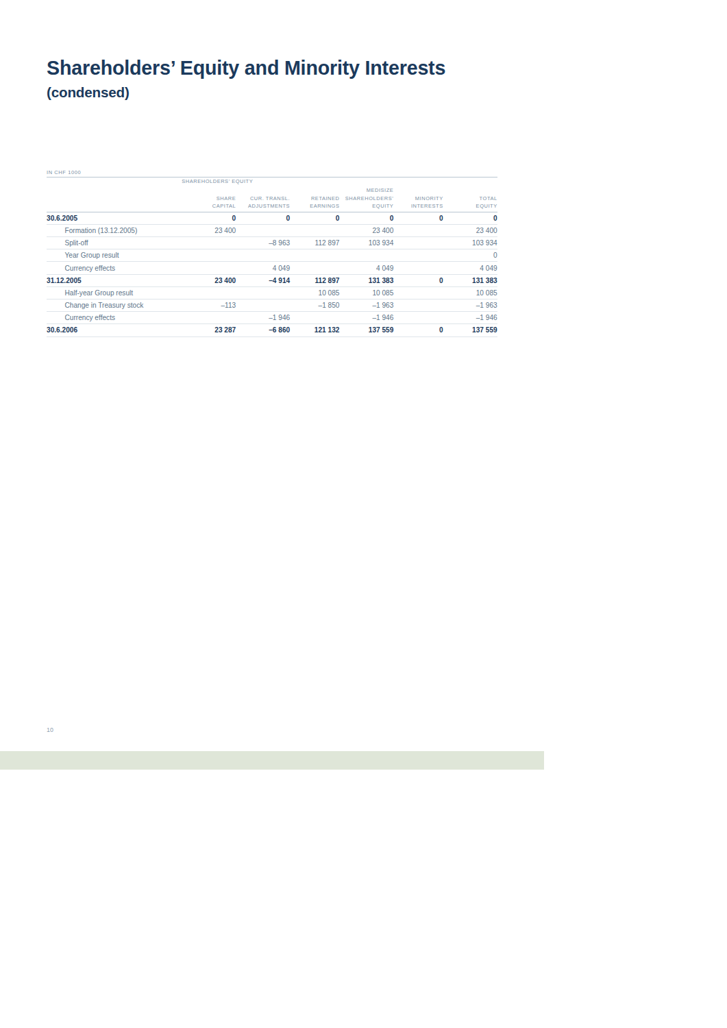Shareholders’ Equity and Minority Interests (condensed)
IN CHF 1000
| | SHAREHOLDERS’ EQUITY | | | |
| --- | --- | --- | --- | --- |
| | SHARE CAPITAL | CUR. TRANSL. ADJUSTMENTS | RETAINED EARNINGS | MEDISIZE SHAREHOLDERS’ EQUITY | MINORITY INTERESTS | TOTAL EQUITY |
| 30.6.2005 | 0 | 0 | 0 | 0 | 0 | 0 |
| Formation (13.12.2005) | 23 400 | | | 23 400 | | 23 400 |
| Split-off | | –8 963 | 112 897 | 103 934 | | 103 934 |
| Year Group result | | | | | | 0 |
| Currency effects | | 4 049 | | 4 049 | | 4 049 |
| 31.12.2005 | 23 400 | –4 914 | 112 897 | 131 383 | 0 | 131 383 |
| Half-year Group result | | | 10 085 | 10 085 | | 10 085 |
| Change in Treasury stock | –113 | | –1 850 | –1 963 | | –1 963 |
| Currency effects | | –1 946 | | –1 946 | | –1 946 |
| 30.6.2006 | 23 287 | –6 860 | 121 132 | 137 559 | 0 | 137 559 |
10